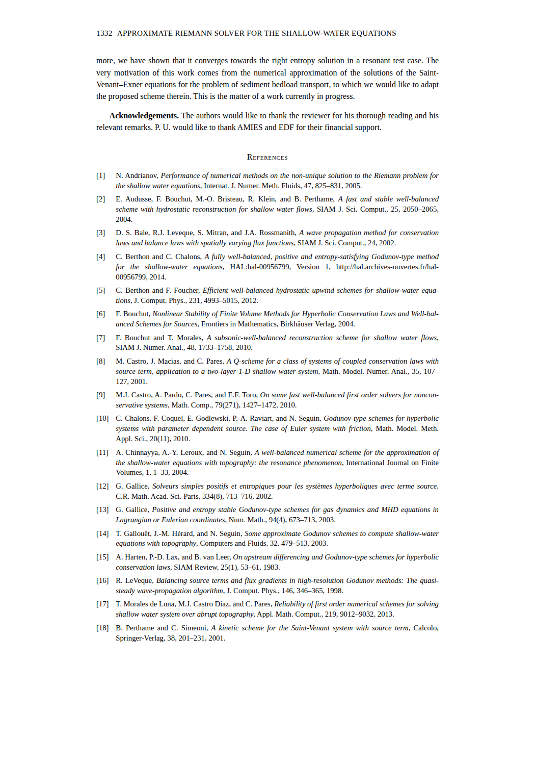1332 APPROXIMATE RIEMANN SOLVER FOR THE SHALLOW-WATER EQUATIONS
more, we have shown that it converges towards the right entropy solution in a resonant test case. The very motivation of this work comes from the numerical approximation of the solutions of the Saint-Venant–Exner equations for the problem of sediment bedload transport, to which we would like to adapt the proposed scheme therein. This is the matter of a work currently in progress.
Acknowledgements. The authors would like to thank the reviewer for his thorough reading and his relevant remarks. P. U. would like to thank AMIES and EDF for their financial support.
References
[1] N. Andrianov, Performance of numerical methods on the non-unique solution to the Riemann problem for the shallow water equations, Internat. J. Numer. Meth. Fluids, 47, 825–831, 2005.
[2] E. Audusse, F. Bouchut, M.-O. Bristeau, R. Klein, and B. Perthame, A fast and stable well-balanced scheme with hydrostatic reconstruction for shallow water flows, SIAM J. Sci. Comput., 25, 2050–2065, 2004.
[3] D. S. Bale, R.J. Leveque, S. Mitran, and J.A. Rossmanith, A wave propagation method for conservation laws and balance laws with spatially varying flux functions, SIAM J. Sci. Comput., 24, 2002.
[4] C. Berthon and C. Chalons, A fully well-balanced, positive and entropy-satisfying Godunov-type method for the shallow-water equations, HAL:hal-00956799, Version 1, http://hal.archives-ouvertes.fr/hal-00956799, 2014.
[5] C. Berthon and F. Foucher, Efficient well-balanced hydrostatic upwind schemes for shallow-water equations, J. Comput. Phys., 231, 4993–5015, 2012.
[6] F. Bouchut, Nonlinear Stability of Finite Volume Methods for Hyperbolic Conservation Laws and Well-balanced Schemes for Sources, Frontiers in Mathematics, Birkhäuser Verlag, 2004.
[7] F. Bouchut and T. Morales, A subsonic-well-balanced reconstruction scheme for shallow water flows, SIAM J. Numer. Anal., 48, 1733–1758, 2010.
[8] M. Castro, J. Macias, and C. Pares, A Q-scheme for a class of systems of coupled conservation laws with source term, application to a two-layer 1-D shallow water system, Math. Model. Numer. Anal., 35, 107–127, 2001.
[9] M.J. Castro, A. Pardo, C. Pares, and E.F. Toro, On some fast well-balanced first order solvers for nonconservative systems, Math. Comp., 79(271), 1427–1472, 2010.
[10] C. Chalons, F. Coquel, E. Godlewski, P.-A. Raviart, and N. Seguin, Godunov-type schemes for hyperbolic systems with parameter dependent source. The case of Euler system with friction, Math. Model. Meth. Appl. Sci., 20(11), 2010.
[11] A. Chinnayya, A.-Y. Leroux, and N. Seguin, A well-balanced numerical scheme for the approximation of the shallow-water equations with topography: the resonance phenomenon, International Journal on Finite Volumes, 1, 1–33, 2004.
[12] G. Gallice, Solveurs simples positifs et entropiques pour les systèmes hyperboliques avec terme source, C.R. Math. Acad. Sci. Paris, 334(8), 713–716, 2002.
[13] G. Gallice, Positive and entropy stable Godunov-type schemes for gas dynamics and MHD equations in Lagrangian or Eulerian coordinates, Num. Math., 94(4), 673–713, 2003.
[14] T. Gallouët, J.-M. Hérard, and N. Seguin, Some approximate Godunov schemes to compute shallow-water equations with topography, Computers and Fluids, 32, 479–513, 2003.
[15] A. Harten, P.-D. Lax, and B. van Leer, On upstream differencing and Godunov-type schemes for hyperbolic conservation laws, SIAM Review, 25(1), 53–61, 1983.
[16] R. LeVeque, Balancing source terms and flux gradients in high-resolution Godunov methods: The quasi-steady wave-propagation algorithm, J. Comput. Phys., 146, 346–365, 1998.
[17] T. Morales de Luna, M.J. Castro Diaz, and C. Pares, Reliability of first order numerical schemes for solving shallow water system over abrupt topography, Appl. Math. Comput., 219, 9012–9032, 2013.
[18] B. Perthame and C. Simeoni, A kinetic scheme for the Saint-Venant system with source term, Calcolo, Springer-Verlag, 38, 201–231, 2001.